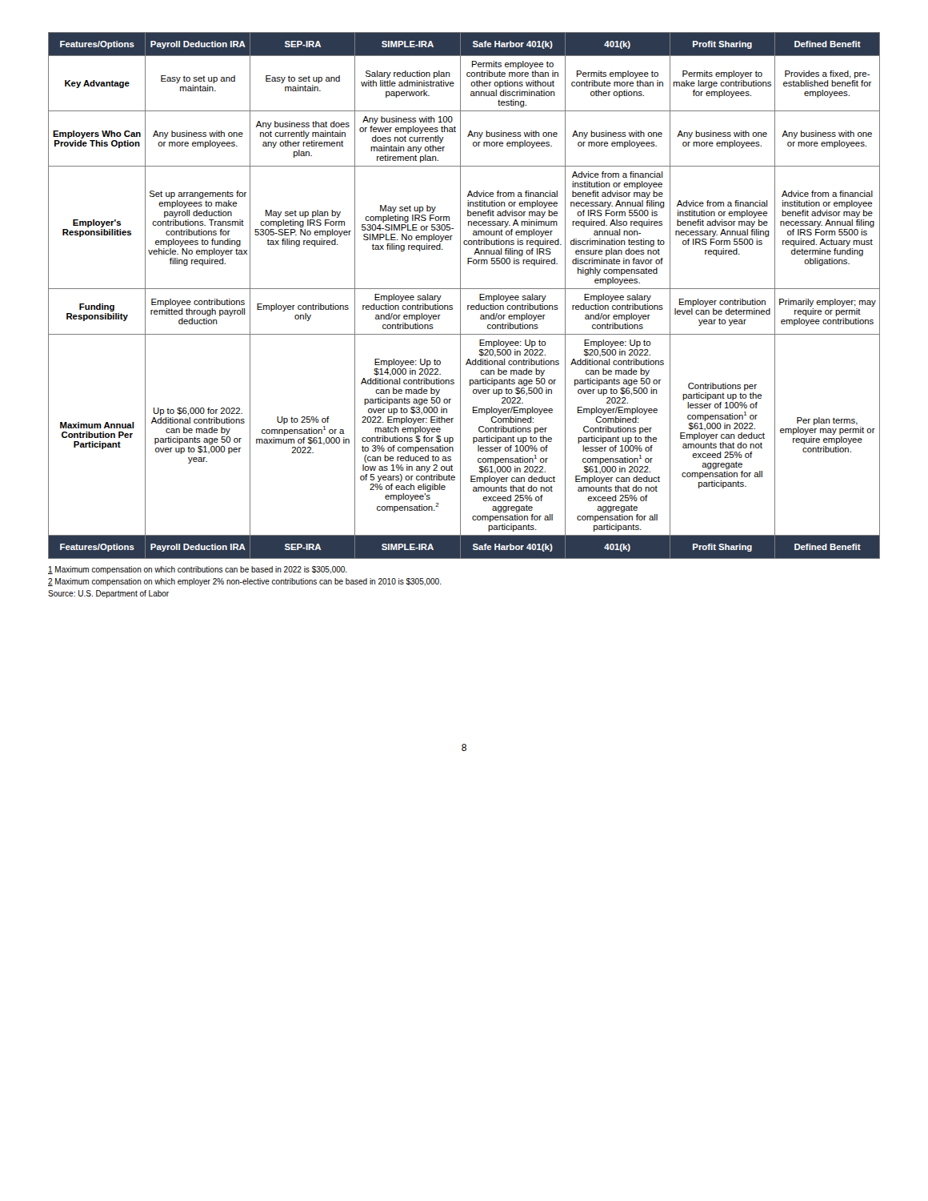| Features/Options | Payroll Deduction IRA | SEP-IRA | SIMPLE-IRA | Safe Harbor 401(k) | 401(k) | Profit Sharing | Defined Benefit |
| --- | --- | --- | --- | --- | --- | --- | --- |
| Key Advantage | Easy to set up and maintain. | Easy to set up and maintain. | Salary reduction plan with little administrative paperwork. | Permits employee to contribute more than in other options without annual discrimination testing. | Permits employee to contribute more than in other options. | Permits employer to make large contributions for employees. | Provides a fixed, pre-established benefit for employees. |
| Employers Who Can Provide This Option | Any business with one or more employees. | Any business that does not currently maintain any other retirement plan. | Any business with 100 or fewer employees that does not currently maintain any other retirement plan. | Any business with one or more employees. | Any business with one or more employees. | Any business with one or more employees. | Any business with one or more employees. |
| Employer's Responsibilities | Set up arrangements for employees to make payroll deduction contributions. Transmit contributions for employees to funding vehicle. No employer tax filing required. | May set up plan by completing IRS Form 5305-SEP. No employer tax filing required. | May set up by completing IRS Form 5304-SIMPLE or 5305-SIMPLE. No employer tax filing required. | Advice from a financial institution or employee benefit advisor may be necessary. A minimum amount of employer contributions is required. Annual filing of IRS Form 5500 is required. | Advice from a financial institution or employee benefit advisor may be necessary. Annual filing of IRS Form 5500 is required. Also requires annual non-discrimination testing to ensure plan does not discriminate in favor of highly compensated employees. | Advice from a financial institution or employee benefit advisor may be necessary. Annual filing of IRS Form 5500 is required. | Advice from a financial institution or employee benefit advisor may be necessary. Annual filing of IRS Form 5500 is required. Actuary must determine funding obligations. |
| Funding Responsibility | Employee contributions remitted through payroll deduction | Employer contributions only | Employee salary reduction contributions and/or employer contributions | Employee salary reduction contributions and/or employer contributions | Employee salary reduction contributions and/or employer contributions | Employer contribution level can be determined year to year | Primarily employer; may require or permit employee contributions |
| Maximum Annual Contribution Per Participant | Up to $6,000 for 2022. Additional contributions can be made by participants age 50 or over up to $1,000 per year. | Up to 25% of comnpensation 1 or a maximum of $61,000 in 2022. | Employee: Up to $14,000 in 2022. Additional contributions can be made by participants age 50 or over up to $3,000 in 2022. Employer: Either match employee contributions $ for $ up to 3% of compensation (can be reduced to as low as 1% in any 2 out of 5 years) or contribute 2% of each eligible employee's compensation. 2 | Employee: Up to $20,500 in 2022. Additional contributions can be made by participants age 50 or over up to $6,500 in 2022. Employer/Employee Combined: Contributions per participant up to the lesser of 100% of compensation 1 or $61,000 in 2022. Employer can deduct amounts that do not exceed 25% of aggregate compensation for all participants. | Employee: Up to $20,500 in 2022. Additional contributions can be made by participants age 50 or over up to $6,500 in 2022. Employer/Employee Combined: Contributions per participant up to the lesser of 100% of compensation 1 or $61,000 in 2022. Employer can deduct amounts that do not exceed 25% of aggregate compensation for all participants. | Contributions per participant up to the lesser of 100% of compensation 1 or $61,000 in 2022. Employer can deduct amounts that do not exceed 25% of aggregate compensation for all participants. | Per plan terms, employer may permit or require employee contribution. |
| Features/Options | Payroll Deduction IRA | SEP-IRA | SIMPLE-IRA | Safe Harbor 401(k) | 401(k) | Profit Sharing | Defined Benefit |
1 Maximum compensation on which contributions can be based in 2022 is $305,000.
2 Maximum compensation on which employer 2% non-elective contributions can be based in 2010 is $305,000.
Source: U.S. Department of Labor
8